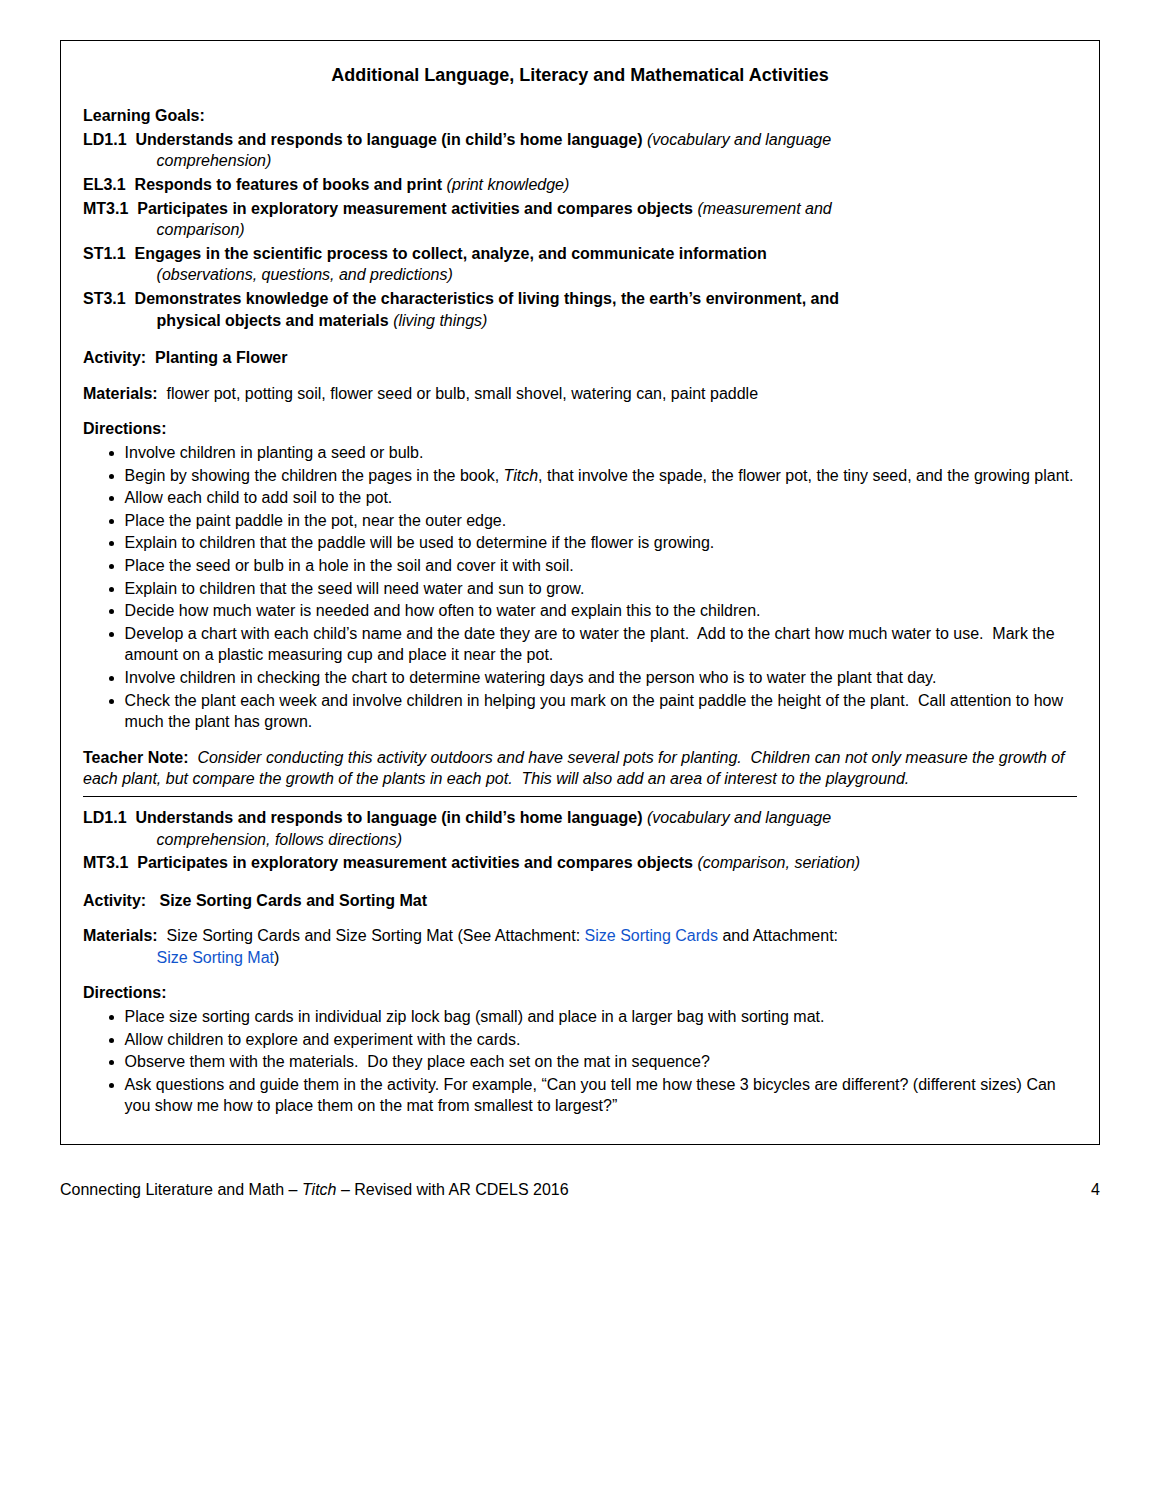Additional Language, Literacy and Mathematical Activities
Learning Goals:
LD1.1 Understands and responds to language (in child’s home language) (vocabulary and language comprehension)
EL3.1 Responds to features of books and print (print knowledge)
MT3.1 Participates in exploratory measurement activities and compares objects (measurement and comparison)
ST1.1 Engages in the scientific process to collect, analyze, and communicate information (observations, questions, and predictions)
ST3.1 Demonstrates knowledge of the characteristics of living things, the earth’s environment, and physical objects and materials (living things)
Activity: Planting a Flower
Materials: flower pot, potting soil, flower seed or bulb, small shovel, watering can, paint paddle
Directions:
Involve children in planting a seed or bulb.
Begin by showing the children the pages in the book, Titch, that involve the spade, the flower pot, the tiny seed, and the growing plant.
Allow each child to add soil to the pot.
Place the paint paddle in the pot, near the outer edge.
Explain to children that the paddle will be used to determine if the flower is growing.
Place the seed or bulb in a hole in the soil and cover it with soil.
Explain to children that the seed will need water and sun to grow.
Decide how much water is needed and how often to water and explain this to the children.
Develop a chart with each child’s name and the date they are to water the plant. Add to the chart how much water to use. Mark the amount on a plastic measuring cup and place it near the pot.
Involve children in checking the chart to determine watering days and the person who is to water the plant that day.
Check the plant each week and involve children in helping you mark on the paint paddle the height of the plant. Call attention to how much the plant has grown.
Teacher Note: Consider conducting this activity outdoors and have several pots for planting. Children can not only measure the growth of each plant, but compare the growth of the plants in each pot. This will also add an area of interest to the playground.
LD1.1 Understands and responds to language (in child’s home language) (vocabulary and language comprehension, follows directions)
MT3.1 Participates in exploratory measurement activities and compares objects (comparison, seriation)
Activity: Size Sorting Cards and Sorting Mat
Materials: Size Sorting Cards and Size Sorting Mat (See Attachment: Size Sorting Cards and Attachment: Size Sorting Mat)
Directions:
Place size sorting cards in individual zip lock bag (small) and place in a larger bag with sorting mat.
Allow children to explore and experiment with the cards.
Observe them with the materials. Do they place each set on the mat in sequence?
Ask questions and guide them in the activity. For example, “Can you tell me how these 3 bicycles are different? (different sizes) Can you show me how to place them on the mat from smallest to largest?”
Connecting Literature and Math – Titch – Revised with AR CDELS 2016 4